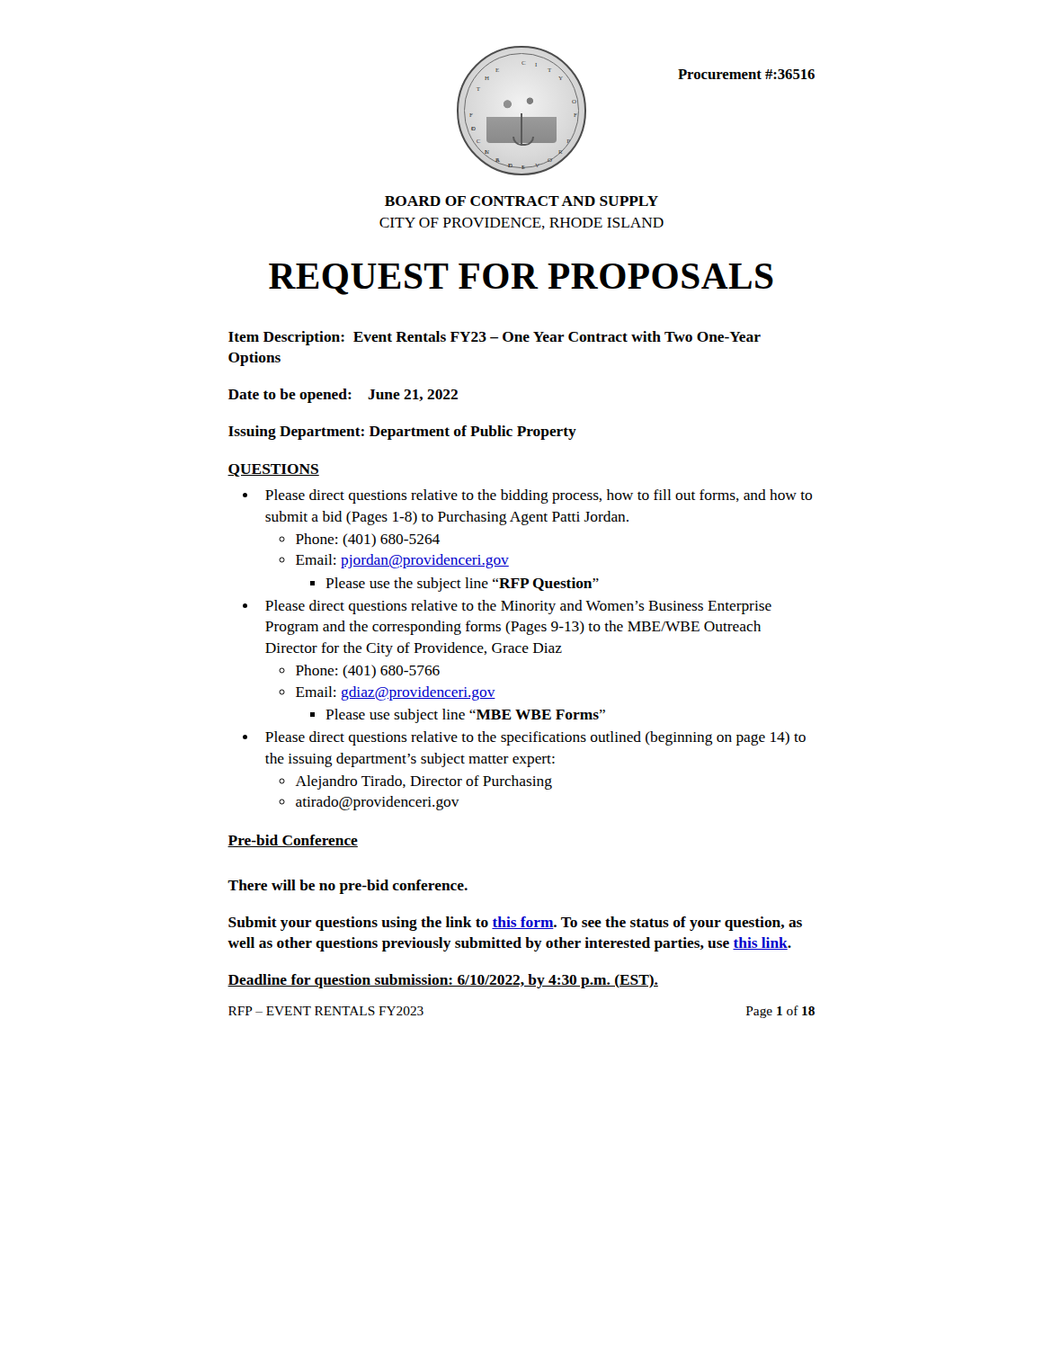Procurement #:36516
S E A L O F T H E C I T Y O F P R O V I D E N C E
BOARD OF CONTRACT AND SUPPLY
CITY OF PROVIDENCE, RHODE ISLAND
REQUEST FOR PROPOSALS
Item Description: Event Rentals FY23 – One Year Contract with Two One-Year Options
Date to be opened: June 21, 2022
Issuing Department: Department of Public Property
QUESTIONS
Please direct questions relative to the bidding process, how to fill out forms, and how to submit a bid (Pages 1-8) to Purchasing Agent Patti Jordan.
Phone: (401) 680-5264
Email: pjordan@providenceri.gov
Please use the subject line “RFP Question”
Please direct questions relative to the Minority and Women’s Business Enterprise Program and the corresponding forms (Pages 9-13) to the MBE/WBE Outreach Director for the City of Providence, Grace Diaz
Phone: (401) 680-5766
Email: gdiaz@providenceri.gov
Please use subject line “MBE WBE Forms”
Please direct questions relative to the specifications outlined (beginning on page 14) to the issuing department’s subject matter expert:
Alejandro Tirado, Director of Purchasing
atirado@providenceri.gov
Pre-bid Conference
There will be no pre-bid conference.
Submit your questions using the link to this form. To see the status of your question, as well as other questions previously submitted by other interested parties, use this link.
Deadline for question submission: 6/10/2022, by 4:30 p.m. (EST).
RFP – EVENT RENTALS FY2023
Page 1 of 18